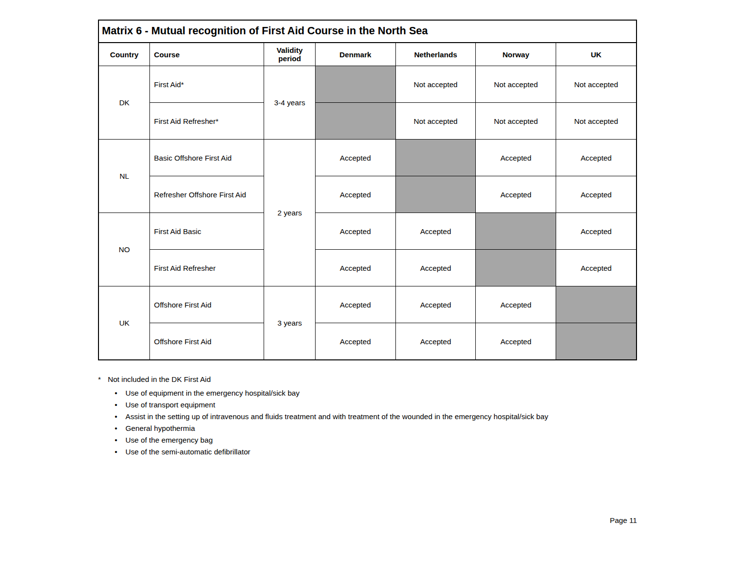Matrix 6 - Mutual recognition of First Aid Course in the North Sea
| Country | Course | Validity period | Denmark | Netherlands | Norway | UK |
| --- | --- | --- | --- | --- | --- | --- |
| DK | First Aid* | 3-4 years | | Not accepted | Not accepted | Not accepted |
| First Aid Refresher* | | Not accepted | Not accepted | Not accepted |
| NL | Basic Offshore First Aid | 2 years | Accepted | | Accepted | Accepted |
| Refresher Offshore First Aid | Accepted | | Accepted | Accepted |
| NO | First Aid Basic | Accepted | Accepted | | Accepted |
| First Aid Refresher | Accepted | Accepted | | Accepted |
| UK | Offshore First Aid | 3 years | Accepted | Accepted | Accepted | |
| Offshore First Aid | Accepted | Accepted | Accepted | |
* Not included in the DK First Aid
Use of equipment in the emergency hospital/sick bay
Use of transport equipment
Assist in the setting up of intravenous and fluids treatment and with treatment of the wounded in the emergency hospital/sick bay
General hypothermia
Use of the emergency bag
Use of the semi-automatic defibrillator
Page 11